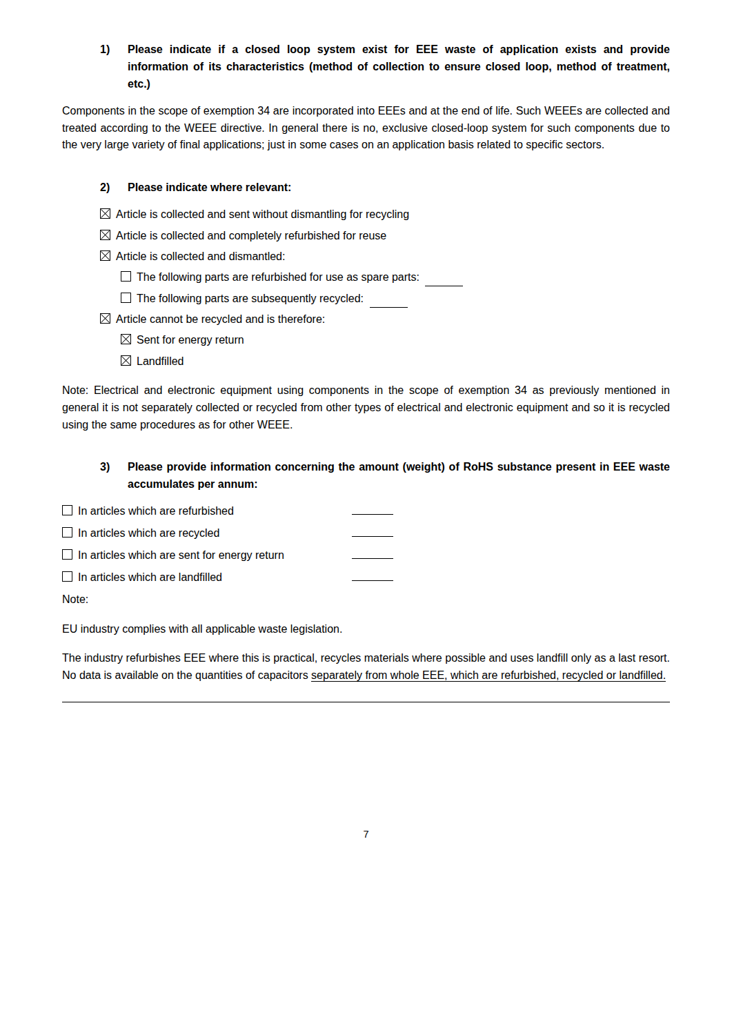1) Please indicate if a closed loop system exist for EEE waste of application exists and provide information of its characteristics (method of collection to ensure closed loop, method of treatment, etc.)
Components in the scope of exemption 34 are incorporated into EEEs and at the end of life. Such WEEEs are collected and treated according to the WEEE directive. In general there is no, exclusive closed-loop system for such components due to the very large variety of final applications; just in some cases on an application basis related to specific sectors.
2) Please indicate where relevant:
Article is collected and sent without dismantling for recycling
Article is collected and completely refurbished for reuse
Article is collected and dismantled:
The following parts are refurbished for use as spare parts:
The following parts are subsequently recycled:
Article cannot be recycled and is therefore:
Sent for energy return
Landfilled
Note: Electrical and electronic equipment using components in the scope of exemption 34 as previously mentioned in general it is not separately collected or recycled from other types of electrical and electronic equipment and so it is recycled using the same procedures as for other WEEE.
3) Please provide information concerning the amount (weight) of RoHS substance present in EEE waste accumulates per annum:
In articles which are refurbished
In articles which are recycled
In articles which are sent for energy return
In articles which are landfilled
Note:
EU industry complies with all applicable waste legislation.
The industry refurbishes EEE where this is practical, recycles materials where possible and uses landfill only as a last resort. No data is available on the quantities of capacitors separately from whole EEE, which are refurbished, recycled or landfilled.
7